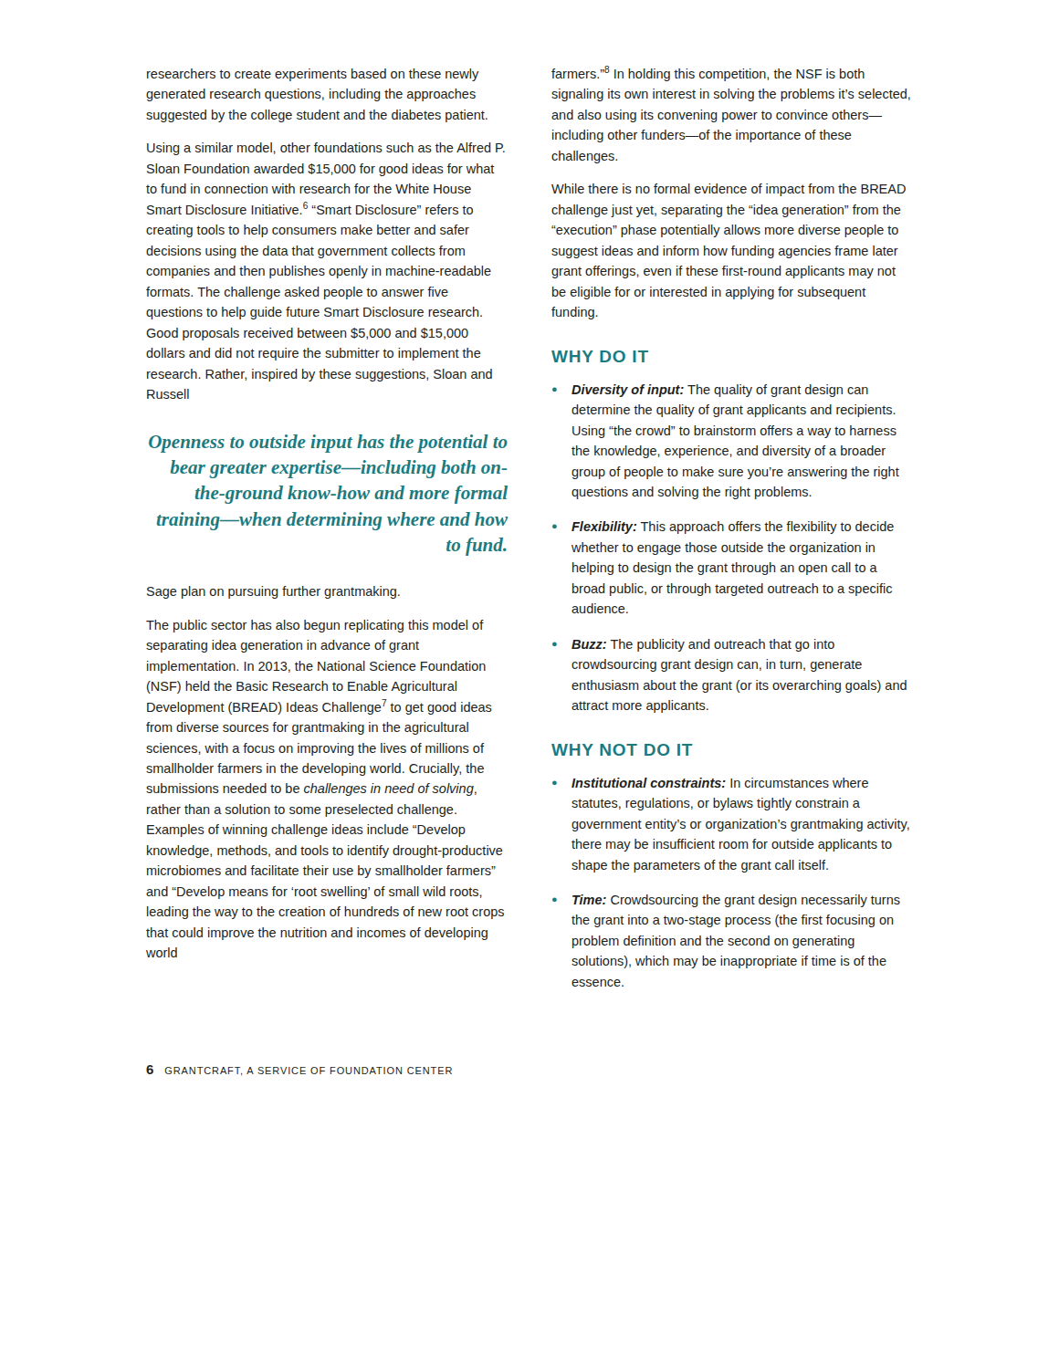researchers to create experiments based on these newly generated research questions, including the approaches suggested by the college student and the diabetes patient.
Using a similar model, other foundations such as the Alfred P. Sloan Foundation awarded $15,000 for good ideas for what to fund in connection with research for the White House Smart Disclosure Initiative.6 “Smart Disclosure” refers to creating tools to help consumers make better and safer decisions using the data that government collects from companies and then publishes openly in machine-readable formats. The challenge asked people to answer five questions to help guide future Smart Disclosure research. Good proposals received between $5,000 and $15,000 dollars and did not require the submitter to implement the research. Rather, inspired by these suggestions, Sloan and Russell
Openness to outside input has the potential to bear greater expertise—including both on-the-ground know-how and more formal training—when determining where and how to fund.
Sage plan on pursuing further grantmaking.
The public sector has also begun replicating this model of separating idea generation in advance of grant implementation. In 2013, the National Science Foundation (NSF) held the Basic Research to Enable Agricultural Development (BREAD) Ideas Challenge7 to get good ideas from diverse sources for grantmaking in the agricultural sciences, with a focus on improving the lives of millions of smallholder farmers in the developing world. Crucially, the submissions needed to be challenges in need of solving, rather than a solution to some preselected challenge. Examples of winning challenge ideas include “Develop knowledge, methods, and tools to identify drought-productive microbiomes and facilitate their use by smallholder farmers” and “Develop means for ‘root swelling’ of small wild roots, leading the way to the creation of hundreds of new root crops that could improve the nutrition and incomes of developing world
farmers.”8 In holding this competition, the NSF is both signaling its own interest in solving the problems it’s selected, and also using its convening power to convince others—including other funders—of the importance of these challenges.
While there is no formal evidence of impact from the BREAD challenge just yet, separating the “idea generation” from the “execution” phase potentially allows more diverse people to suggest ideas and inform how funding agencies frame later grant offerings, even if these first-round applicants may not be eligible for or interested in applying for subsequent funding.
Why Do It
Diversity of input: The quality of grant design can determine the quality of grant applicants and recipients. Using “the crowd” to brainstorm offers a way to harness the knowledge, experience, and diversity of a broader group of people to make sure you’re answering the right questions and solving the right problems.
Flexibility: This approach offers the flexibility to decide whether to engage those outside the organization in helping to design the grant through an open call to a broad public, or through targeted outreach to a specific audience.
Buzz: The publicity and outreach that go into crowdsourcing grant design can, in turn, generate enthusiasm about the grant (or its overarching goals) and attract more applicants.
Why Not Do It
Institutional constraints: In circumstances where statutes, regulations, or bylaws tightly constrain a government entity’s or organization’s grantmaking activity, there may be insufficient room for outside applicants to shape the parameters of the grant call itself.
Time: Crowdsourcing the grant design necessarily turns the grant into a two-stage process (the first focusing on problem definition and the second on generating solutions), which may be inappropriate if time is of the essence.
6 GrantCraft, a service of Foundation Center